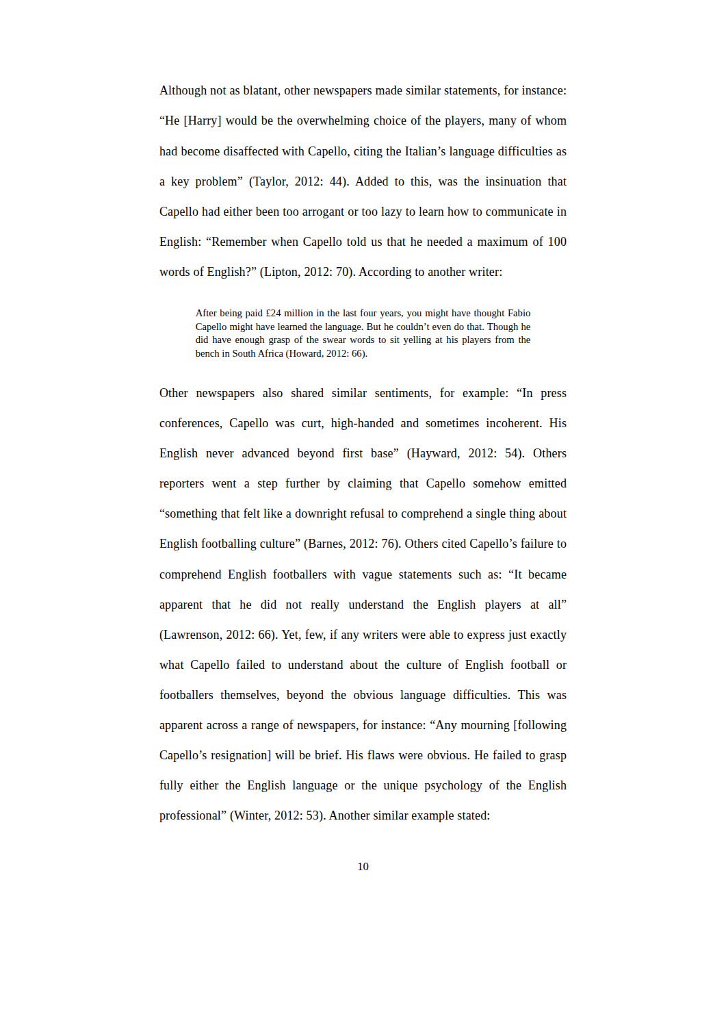Although not as blatant, other newspapers made similar statements, for instance: “He [Harry] would be the overwhelming choice of the players, many of whom had become disaffected with Capello, citing the Italian’s language difficulties as a key problem” (Taylor, 2012: 44). Added to this, was the insinuation that Capello had either been too arrogant or too lazy to learn how to communicate in English: “Remember when Capello told us that he needed a maximum of 100 words of English?” (Lipton, 2012: 70). According to another writer:
After being paid £24 million in the last four years, you might have thought Fabio Capello might have learned the language. But he couldn’t even do that. Though he did have enough grasp of the swear words to sit yelling at his players from the bench in South Africa (Howard, 2012: 66).
Other newspapers also shared similar sentiments, for example: “In press conferences, Capello was curt, high-handed and sometimes incoherent. His English never advanced beyond first base” (Hayward, 2012: 54). Others reporters went a step further by claiming that Capello somehow emitted “something that felt like a downright refusal to comprehend a single thing about English footballing culture” (Barnes, 2012: 76). Others cited Capello’s failure to comprehend English footballers with vague statements such as: “It became apparent that he did not really understand the English players at all” (Lawrenson, 2012: 66). Yet, few, if any writers were able to express just exactly what Capello failed to understand about the culture of English football or footballers themselves, beyond the obvious language difficulties. This was apparent across a range of newspapers, for instance: “Any mourning [following Capello’s resignation] will be brief. His flaws were obvious. He failed to grasp fully either the English language or the unique psychology of the English professional” (Winter, 2012: 53). Another similar example stated:
10